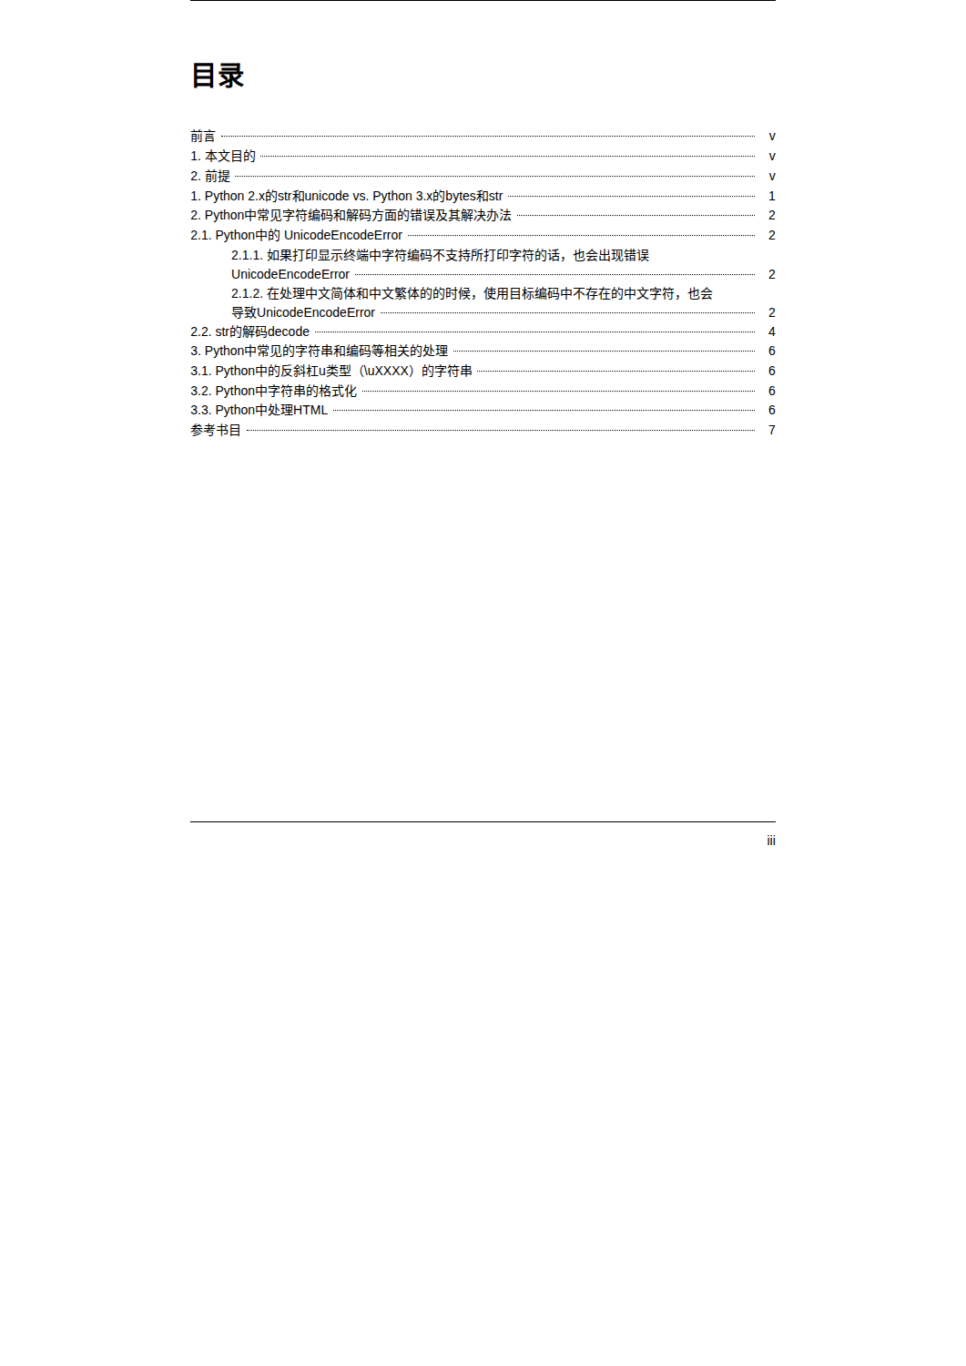目录
前言 v
1. 本文目的 v
2. 前提 v
1. Python 2.x的str和unicode vs. Python 3.x的bytes和str 1
2. Python中常见字符编码和解码方面的错误及其解决办法 2
2.1. Python中的 UnicodeEncodeError 2
2.1.1. 如果打印显示终端中字符编码不支持所打印字符的话，也会出现错误 UnicodeEncodeError 2
2.1.2. 在处理中文简体和中文繁体的的时候，使用目标编码中不存在的中文字符，也会 导致UnicodeEncodeError 2
2.2. str的解码decode 4
3. Python中常见的字符串和编码等相关的处理 6
3.1. Python中的反斜杠u类型（\uXXXX）的字符串 6
3.2. Python中字符串的格式化 6
3.3. Python中处理HTML 6
参考书目 7
iii